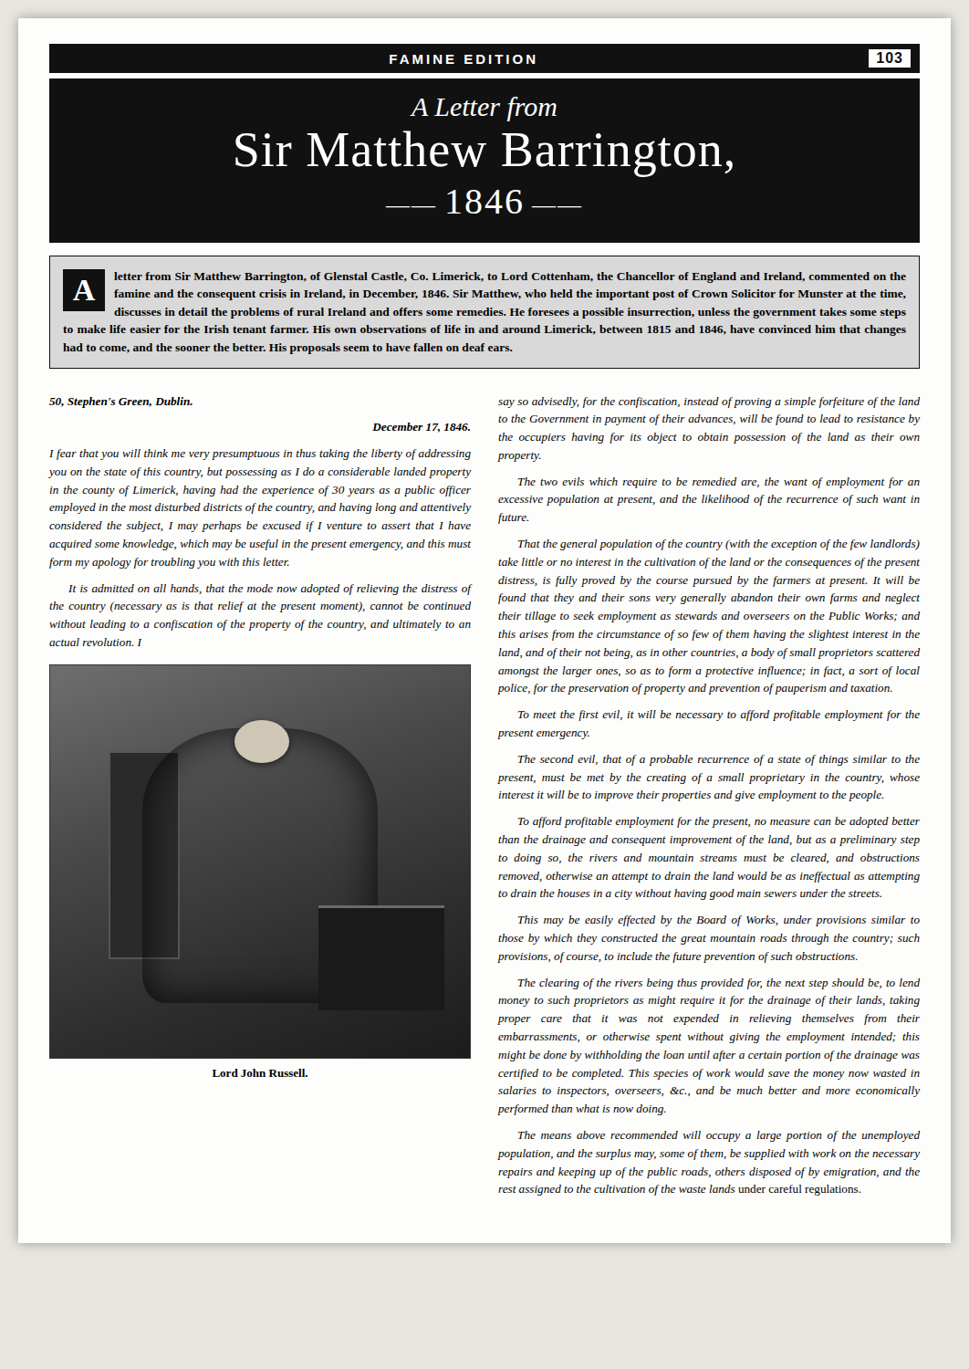FAMINE EDITION 103
A Letter from
Sir Matthew Barrington,
1846
A letter from Sir Matthew Barrington, of Glenstal Castle, Co. Limerick, to Lord Cottenham, the Chancellor of England and Ireland, commented on the famine and the consequent crisis in Ireland, in December, 1846. Sir Matthew, who held the important post of Crown Solicitor for Munster at the time, discusses in detail the problems of rural Ireland and offers some remedies. He foresees a possible insurrection, unless the government takes some steps to make life easier for the Irish tenant farmer. His own observations of life in and around Limerick, between 1815 and 1846, have convinced him that changes had to come, and the sooner the better. His proposals seem to have fallen on deaf ears.
50, Stephen's Green, Dublin.
December 17, 1846.
I fear that you will think me very presumptuous in thus taking the liberty of addressing you on the state of this country, but possessing as I do a considerable landed property in the county of Limerick, having had the experience of 30 years as a public officer employed in the most disturbed districts of the country, and having long and attentively considered the subject, I may perhaps be excused if I venture to assert that I have acquired some knowledge, which may be useful in the present emergency, and this must form my apology for troubling you with this letter.
It is admitted on all hands, that the mode now adopted of relieving the distress of the country (necessary as is that relief at the present moment), cannot be continued without leading to a confiscation of the property of the country, and ultimately to an actual revolution. I
Lord John Russell.
say so advisedly, for the confiscation, instead of proving a simple forfeiture of the land to the Government in payment of their advances, will be found to lead to resistance by the occupiers having for its object to obtain possession of the land as their own property.
The two evils which require to be remedied are, the want of employment for an excessive population at present, and the likelihood of the recurrence of such want in future.
That the general population of the country (with the exception of the few landlords) take little or no interest in the cultivation of the land or the consequences of the present distress, is fully proved by the course pursued by the farmers at present. It will be found that they and their sons very generally abandon their own farms and neglect their tillage to seek employment as stewards and overseers on the Public Works; and this arises from the circumstance of so few of them having the slightest interest in the land, and of their not being, as in other countries, a body of small proprietors scattered amongst the larger ones, so as to form a protective influence; in fact, a sort of local police, for the preservation of property and prevention of pauperism and taxation.
To meet the first evil, it will be necessary to afford profitable employment for the present emergency.
The second evil, that of a probable recurrence of a state of things similar to the present, must be met by the creating of a small proprietary in the country, whose interest it will be to improve their properties and give employment to the people.
To afford profitable employment for the present, no measure can be adopted better than the drainage and consequent improvement of the land, but as a preliminary step to doing so, the rivers and mountain streams must be cleared, and obstructions removed, otherwise an attempt to drain the land would be as ineffectual as attempting to drain the houses in a city without having good main sewers under the streets.
This may be easily effected by the Board of Works, under provisions similar to those by which they constructed the great mountain roads through the country; such provisions, of course, to include the future prevention of such obstructions.
The clearing of the rivers being thus provided for, the next step should be, to lend money to such proprietors as might require it for the drainage of their lands, taking proper care that it was not expended in relieving themselves from their embarrassments, or otherwise spent without giving the employment intended; this might be done by withholding the loan until after a certain portion of the drainage was certified to be completed. This species of work would save the money now wasted in salaries to inspectors, overseers, &c., and be much better and more economically performed than what is now doing.
The means above recommended will occupy a large portion of the unemployed population, and the surplus may, some of them, be supplied with work on the necessary repairs and keeping up of the public roads, others disposed of by emigration, and the rest assigned to the cultivation of the waste lands under careful regulations.